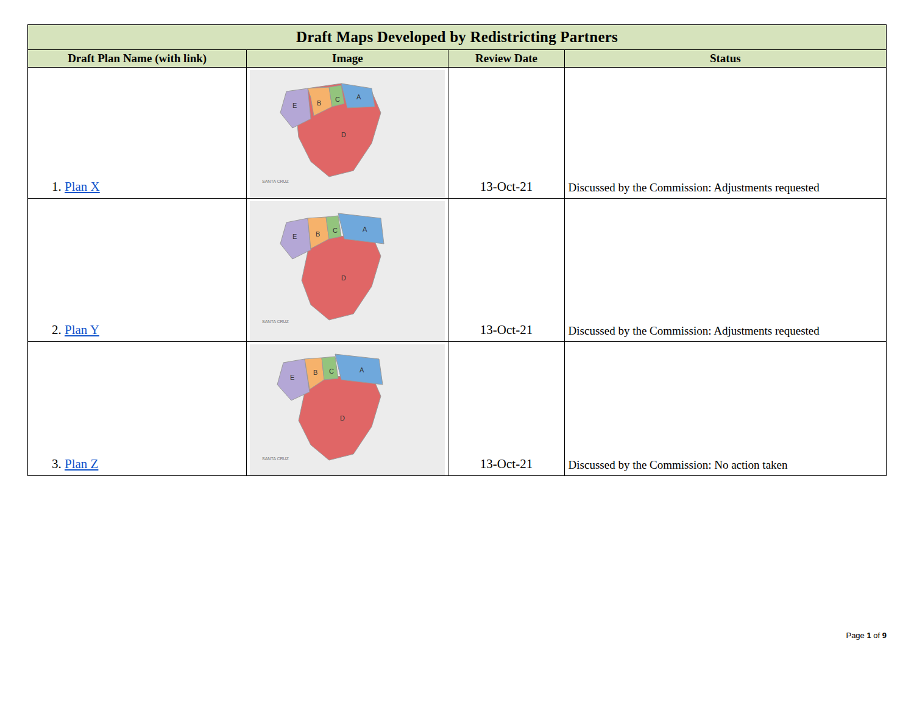| Draft Maps Developed by Redistricting Partners |
| --- |
| Draft Plan Name (with link) | Image | Review Date | Status |
| Plan X | | 13-Oct-21 | Discussed by the Commission: Adjustments requested |
| Plan Y | | 13-Oct-21 | Discussed by the Commission: Adjustments requested |
| Plan Z | | 13-Oct-21 | Discussed by the Commission: No action taken |
Page 1 of 9